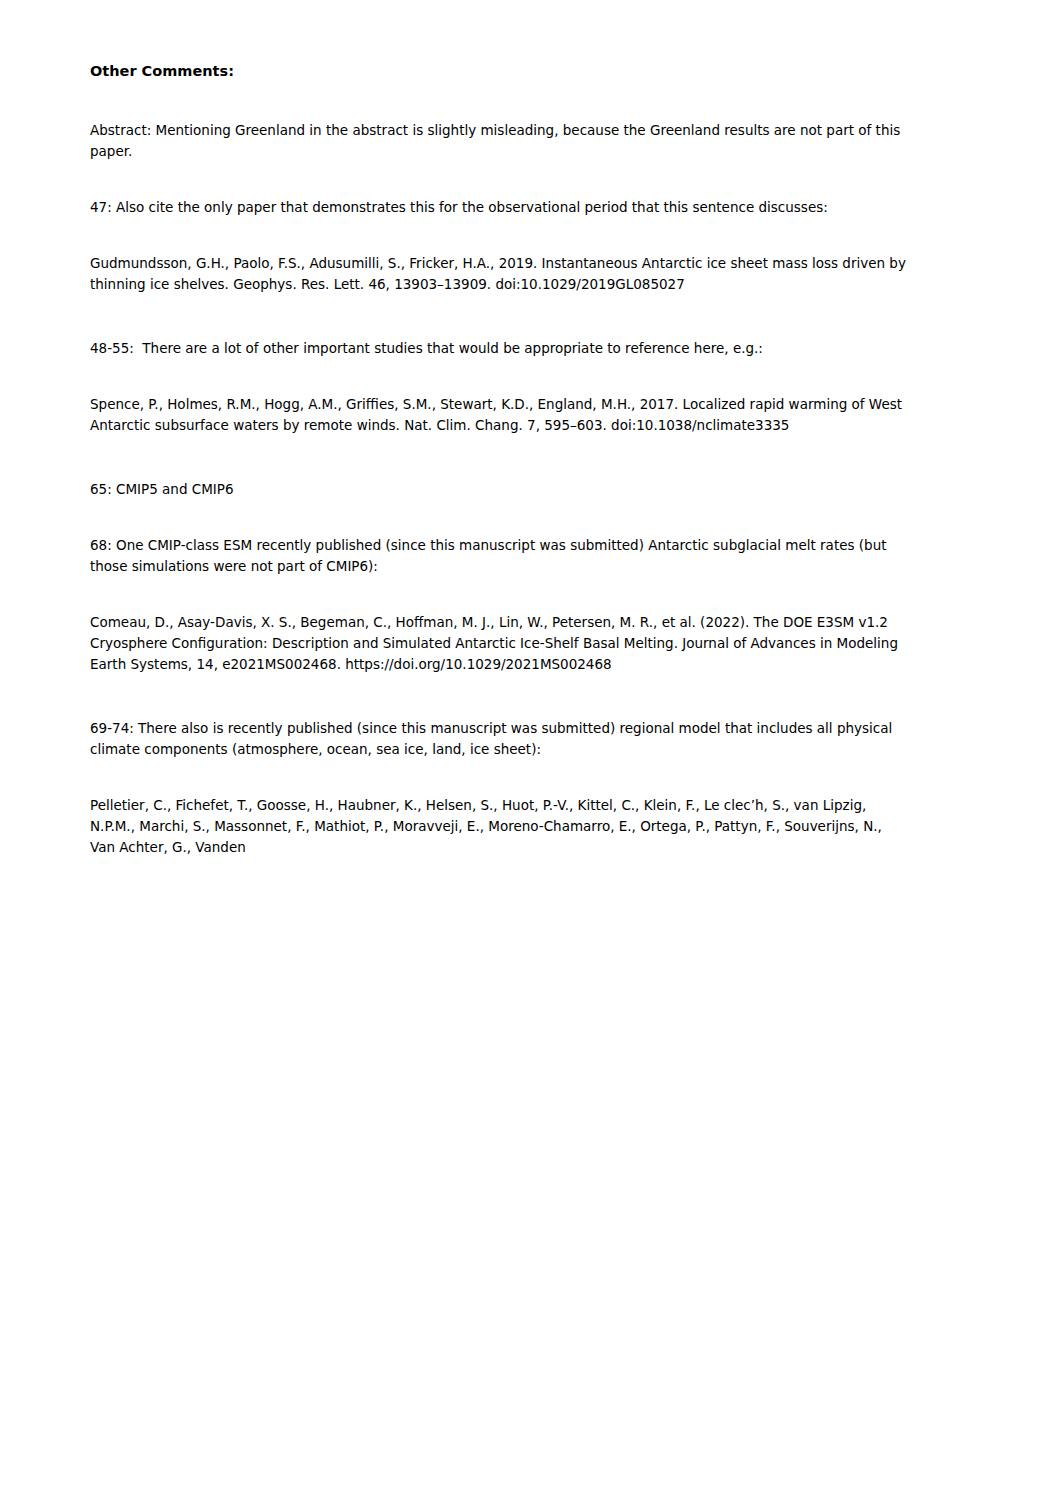Other Comments:
Abstract: Mentioning Greenland in the abstract is slightly misleading, because the Greenland results are not part of this paper.
47: Also cite the only paper that demonstrates this for the observational period that this sentence discusses:
Gudmundsson, G.H., Paolo, F.S., Adusumilli, S., Fricker, H.A., 2019. Instantaneous Antarctic ice sheet mass loss driven by thinning ice shelves. Geophys. Res. Lett. 46, 13903–13909. doi:10.1029/2019GL085027
48-55: There are a lot of other important studies that would be appropriate to reference here, e.g.:
Spence, P., Holmes, R.M., Hogg, A.M., Griffies, S.M., Stewart, K.D., England, M.H., 2017. Localized rapid warming of West Antarctic subsurface waters by remote winds. Nat. Clim. Chang. 7, 595–603. doi:10.1038/nclimate3335
65: CMIP5 and CMIP6
68: One CMIP-class ESM recently published (since this manuscript was submitted) Antarctic subglacial melt rates (but those simulations were not part of CMIP6):
Comeau, D., Asay-Davis, X. S., Begeman, C., Hoffman, M. J., Lin, W., Petersen, M. R., et al. (2022). The DOE E3SM v1.2 Cryosphere Configuration: Description and Simulated Antarctic Ice-Shelf Basal Melting. Journal of Advances in Modeling Earth Systems, 14, e2021MS002468. https://doi.org/10.1029/2021MS002468
69-74: There also is recently published (since this manuscript was submitted) regional model that includes all physical climate components (atmosphere, ocean, sea ice, land, ice sheet):
Pelletier, C., Fichefet, T., Goosse, H., Haubner, K., Helsen, S., Huot, P.-V., Kittel, C., Klein, F., Le clec’h, S., van Lipzig, N.P.M., Marchi, S., Massonnet, F., Mathiot, P., Moravveji, E., Moreno-Chamarro, E., Ortega, P., Pattyn, F., Souverijns, N., Van Achter, G., Vanden